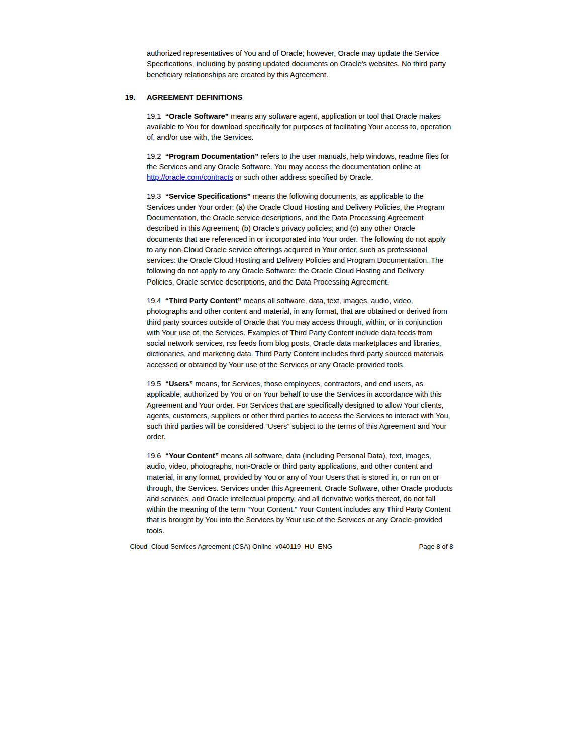authorized representatives of You and of Oracle; however, Oracle may update the Service Specifications, including by posting updated documents on Oracle's websites. No third party beneficiary relationships are created by this Agreement.
19. AGREEMENT DEFINITIONS
19.1 “Oracle Software” means any software agent, application or tool that Oracle makes available to You for download specifically for purposes of facilitating Your access to, operation of, and/or use with, the Services.
19.2 “Program Documentation” refers to the user manuals, help windows, readme files for the Services and any Oracle Software. You may access the documentation online at http://oracle.com/contracts or such other address specified by Oracle.
19.3 “Service Specifications” means the following documents, as applicable to the Services under Your order: (a) the Oracle Cloud Hosting and Delivery Policies, the Program Documentation, the Oracle service descriptions, and the Data Processing Agreement described in this Agreement; (b) Oracle's privacy policies; and (c) any other Oracle documents that are referenced in or incorporated into Your order. The following do not apply to any non-Cloud Oracle service offerings acquired in Your order, such as professional services: the Oracle Cloud Hosting and Delivery Policies and Program Documentation. The following do not apply to any Oracle Software: the Oracle Cloud Hosting and Delivery Policies, Oracle service descriptions, and the Data Processing Agreement.
19.4 “Third Party Content” means all software, data, text, images, audio, video, photographs and other content and material, in any format, that are obtained or derived from third party sources outside of Oracle that You may access through, within, or in conjunction with Your use of, the Services. Examples of Third Party Content include data feeds from social network services, rss feeds from blog posts, Oracle data marketplaces and libraries, dictionaries, and marketing data. Third Party Content includes third-party sourced materials accessed or obtained by Your use of the Services or any Oracle-provided tools.
19.5 “Users” means, for Services, those employees, contractors, and end users, as applicable, authorized by You or on Your behalf to use the Services in accordance with this Agreement and Your order. For Services that are specifically designed to allow Your clients, agents, customers, suppliers or other third parties to access the Services to interact with You, such third parties will be considered “Users” subject to the terms of this Agreement and Your order.
19.6 “Your Content” means all software, data (including Personal Data), text, images, audio, video, photographs, non-Oracle or third party applications, and other content and material, in any format, provided by You or any of Your Users that is stored in, or run on or through, the Services. Services under this Agreement, Oracle Software, other Oracle products and services, and Oracle intellectual property, and all derivative works thereof, do not fall within the meaning of the term “Your Content.” Your Content includes any Third Party Content that is brought by You into the Services by Your use of the Services or any Oracle-provided tools.
Cloud_Cloud Services Agreement (CSA) Online_v040119_HU_ENG Page 8 of 8